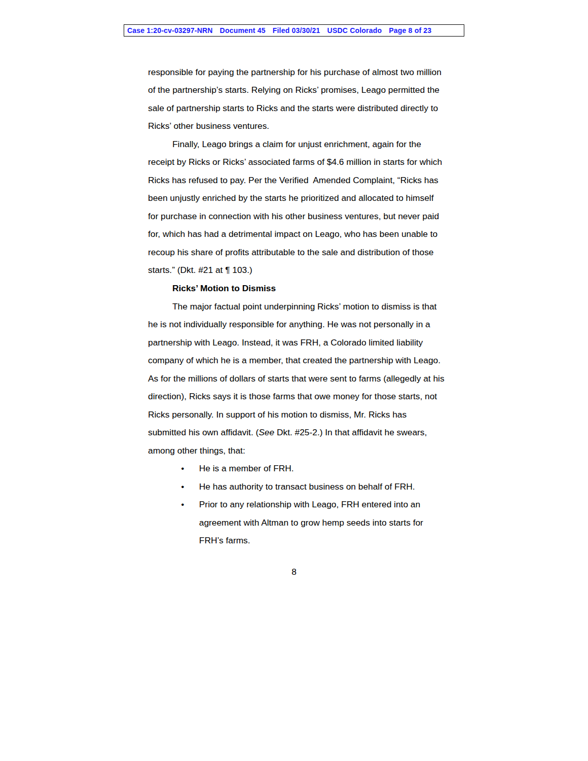Case 1:20-cv-03297-NRN Document 45 Filed 03/30/21 USDC Colorado Page 8 of 23
responsible for paying the partnership for his purchase of almost two million of the partnership’s starts. Relying on Ricks’ promises, Leago permitted the sale of partnership starts to Ricks and the starts were distributed directly to Ricks’ other business ventures.
Finally, Leago brings a claim for unjust enrichment, again for the receipt by Ricks or Ricks’ associated farms of $4.6 million in starts for which Ricks has refused to pay. Per the Verified Amended Complaint, “Ricks has been unjustly enriched by the starts he prioritized and allocated to himself for purchase in connection with his other business ventures, but never paid for, which has had a detrimental impact on Leago, who has been unable to recoup his share of profits attributable to the sale and distribution of those starts.” (Dkt. #21 at ¶ 103.)
Ricks’ Motion to Dismiss
The major factual point underpinning Ricks’ motion to dismiss is that he is not individually responsible for anything. He was not personally in a partnership with Leago. Instead, it was FRH, a Colorado limited liability company of which he is a member, that created the partnership with Leago. As for the millions of dollars of starts that were sent to farms (allegedly at his direction), Ricks says it is those farms that owe money for those starts, not Ricks personally. In support of his motion to dismiss, Mr. Ricks has submitted his own affidavit. (See Dkt. #25-2.) In that affidavit he swears, among other things, that:
He is a member of FRH.
He has authority to transact business on behalf of FRH.
Prior to any relationship with Leago, FRH entered into an agreement with Altman to grow hemp seeds into starts for FRH’s farms.
8